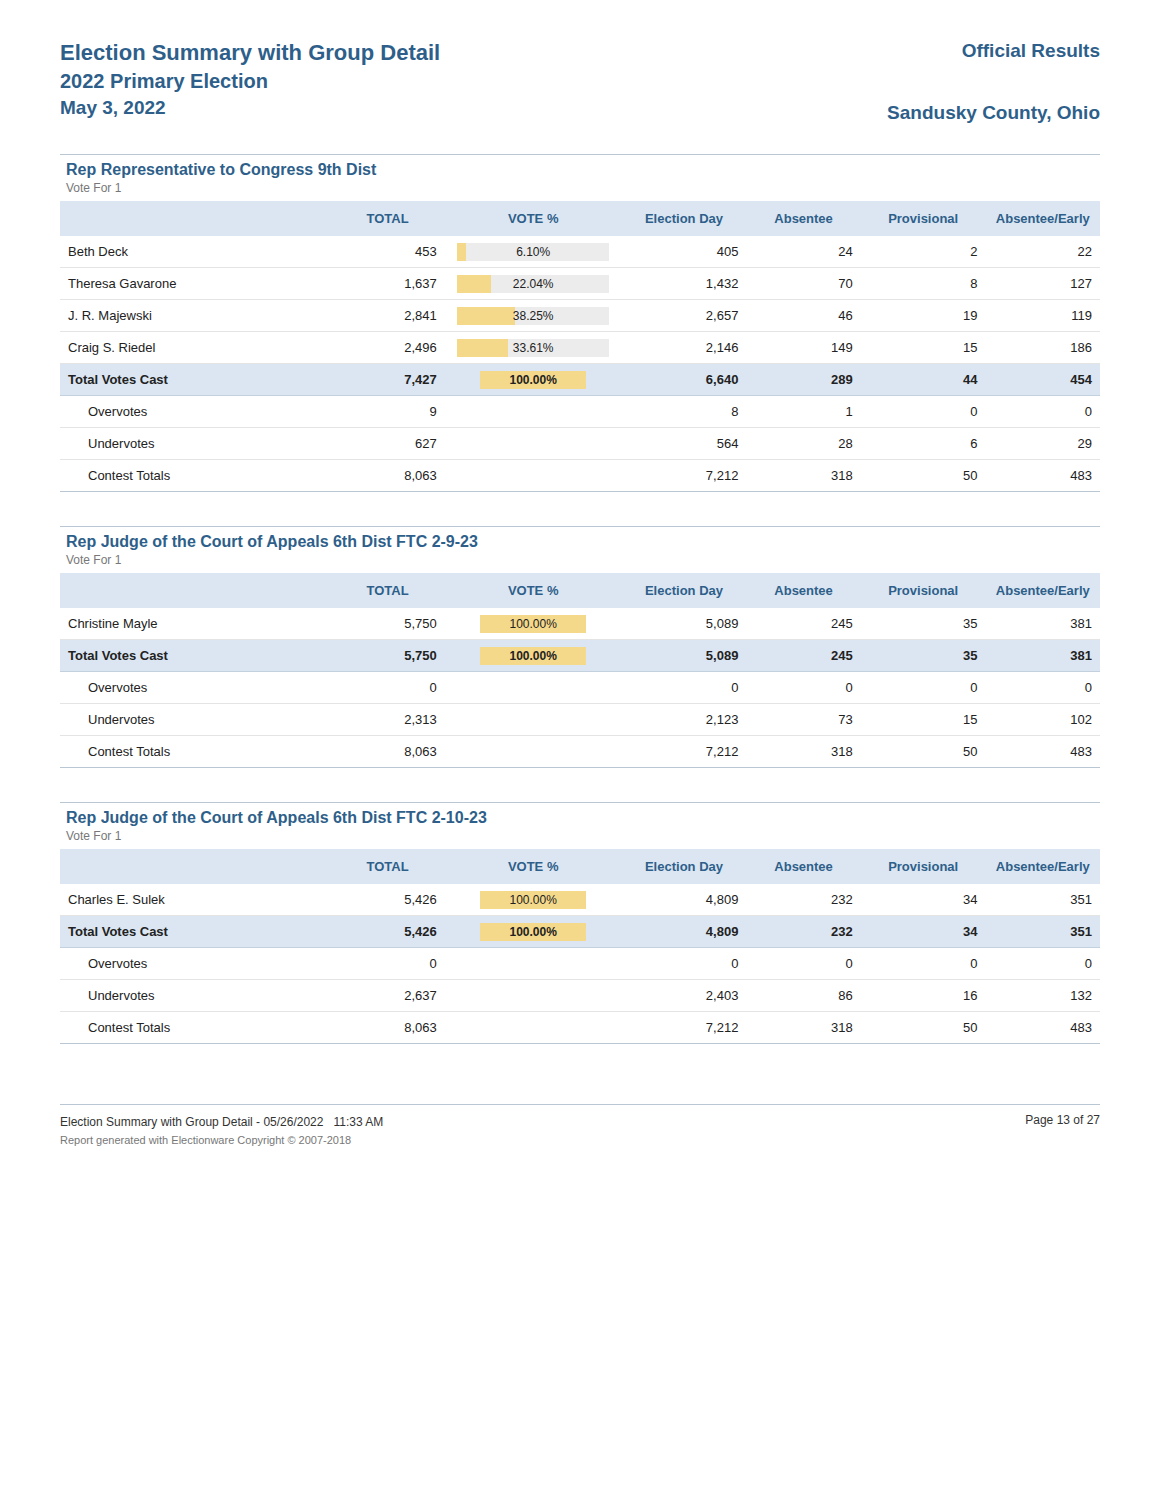Election Summary with Group Detail
2022 Primary Election
May 3, 2022
Official Results
Sandusky County, Ohio
Rep Representative to Congress 9th Dist
Vote For 1
| | TOTAL | VOTE % | Election Day | Absentee | Provisional | Absentee/Early |
| --- | --- | --- | --- | --- | --- | --- |
| Beth Deck | 453 | 6.10% | 405 | 24 | 2 | 22 |
| Theresa Gavarone | 1,637 | 22.04% | 1,432 | 70 | 8 | 127 |
| J. R. Majewski | 2,841 | 38.25% | 2,657 | 46 | 19 | 119 |
| Craig S. Riedel | 2,496 | 33.61% | 2,146 | 149 | 15 | 186 |
| Total Votes Cast | 7,427 | 100.00% | 6,640 | 289 | 44 | 454 |
| Overvotes | 9 | | 8 | 1 | 0 | 0 |
| Undervotes | 627 | | 564 | 28 | 6 | 29 |
| Contest Totals | 8,063 | | 7,212 | 318 | 50 | 483 |
Rep Judge of the Court of Appeals 6th Dist FTC 2-9-23
Vote For 1
| | TOTAL | VOTE % | Election Day | Absentee | Provisional | Absentee/Early |
| --- | --- | --- | --- | --- | --- | --- |
| Christine Mayle | 5,750 | 100.00% | 5,089 | 245 | 35 | 381 |
| Total Votes Cast | 5,750 | 100.00% | 5,089 | 245 | 35 | 381 |
| Overvotes | 0 | | 0 | 0 | 0 | 0 |
| Undervotes | 2,313 | | 2,123 | 73 | 15 | 102 |
| Contest Totals | 8,063 | | 7,212 | 318 | 50 | 483 |
Rep Judge of the Court of Appeals 6th Dist FTC 2-10-23
Vote For 1
| | TOTAL | VOTE % | Election Day | Absentee | Provisional | Absentee/Early |
| --- | --- | --- | --- | --- | --- | --- |
| Charles E. Sulek | 5,426 | 100.00% | 4,809 | 232 | 34 | 351 |
| Total Votes Cast | 5,426 | 100.00% | 4,809 | 232 | 34 | 351 |
| Overvotes | 0 | | 0 | 0 | 0 | 0 |
| Undervotes | 2,637 | | 2,403 | 86 | 16 | 132 |
| Contest Totals | 8,063 | | 7,212 | 318 | 50 | 483 |
Election Summary with Group Detail - 05/26/2022 11:33 AM
Report generated with Electionware Copyright © 2007-2018
Page 13 of 27